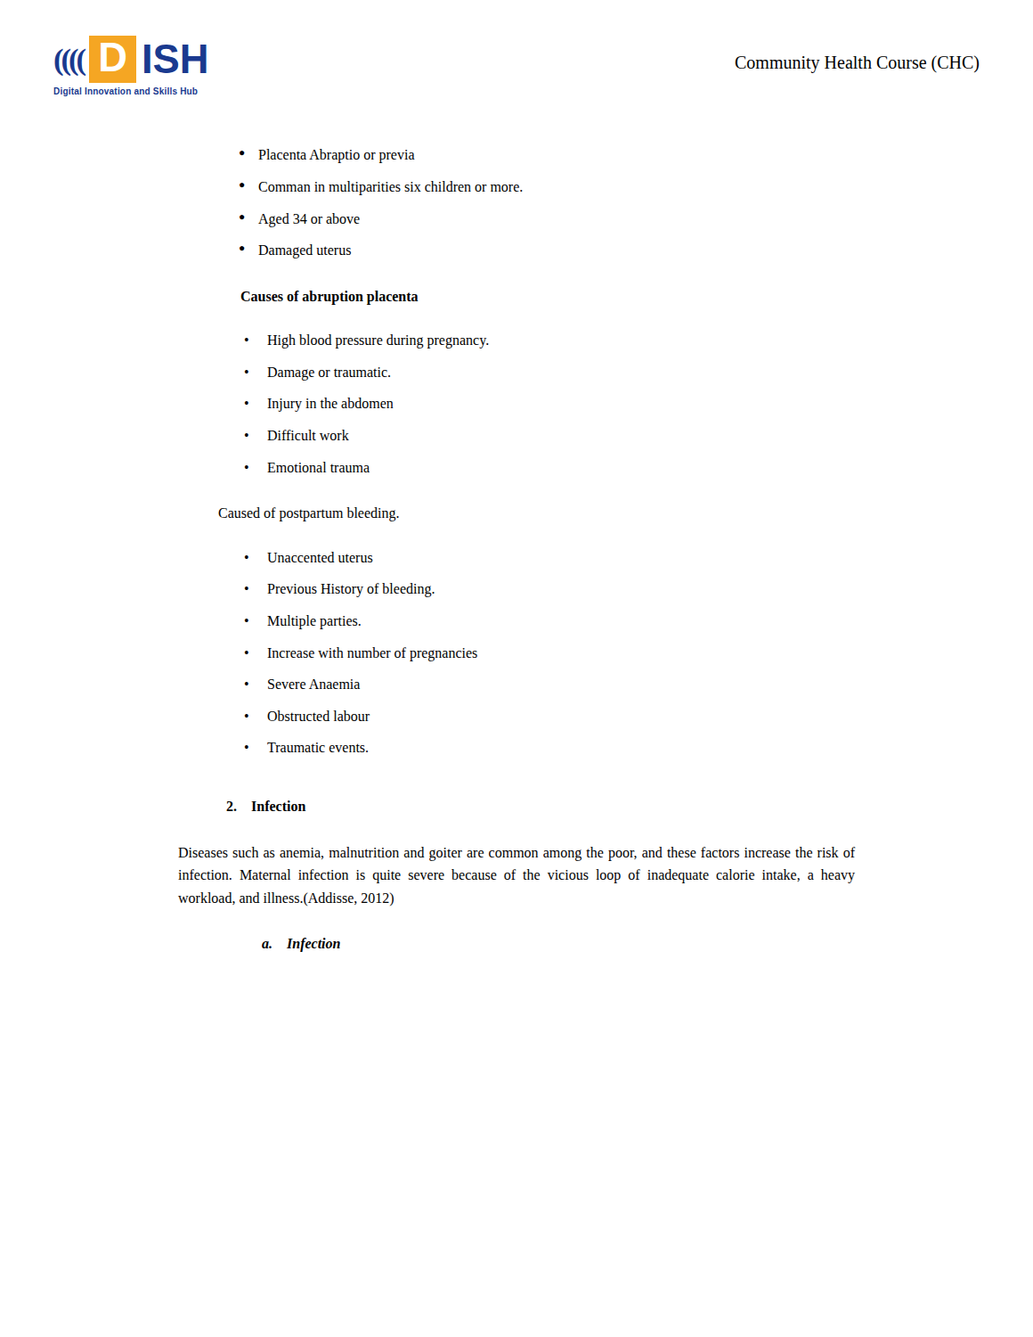(((( D ISH
Digital Innovation and Skills Hub
Community Health Course (CHC)
Placenta Abraptio or previa
Comman in multiparities six children or more.
Aged 34 or above
Damaged uterus
Causes of abruption placenta
High blood pressure during pregnancy.
Damage or traumatic.
Injury in the abdomen
Difficult work
Emotional trauma
Caused of postpartum bleeding.
Unaccented uterus
Previous History of bleeding.
Multiple parties.
Increase with number of pregnancies
Severe Anaemia
Obstructed labour
Traumatic events.
Infection
Diseases such as anemia, malnutrition and goiter are common among the poor, and these factors increase the risk of infection. Maternal infection is quite severe because of the vicious loop of inadequate calorie intake, a heavy workload, and illness.(Addisse, 2012)
Infection